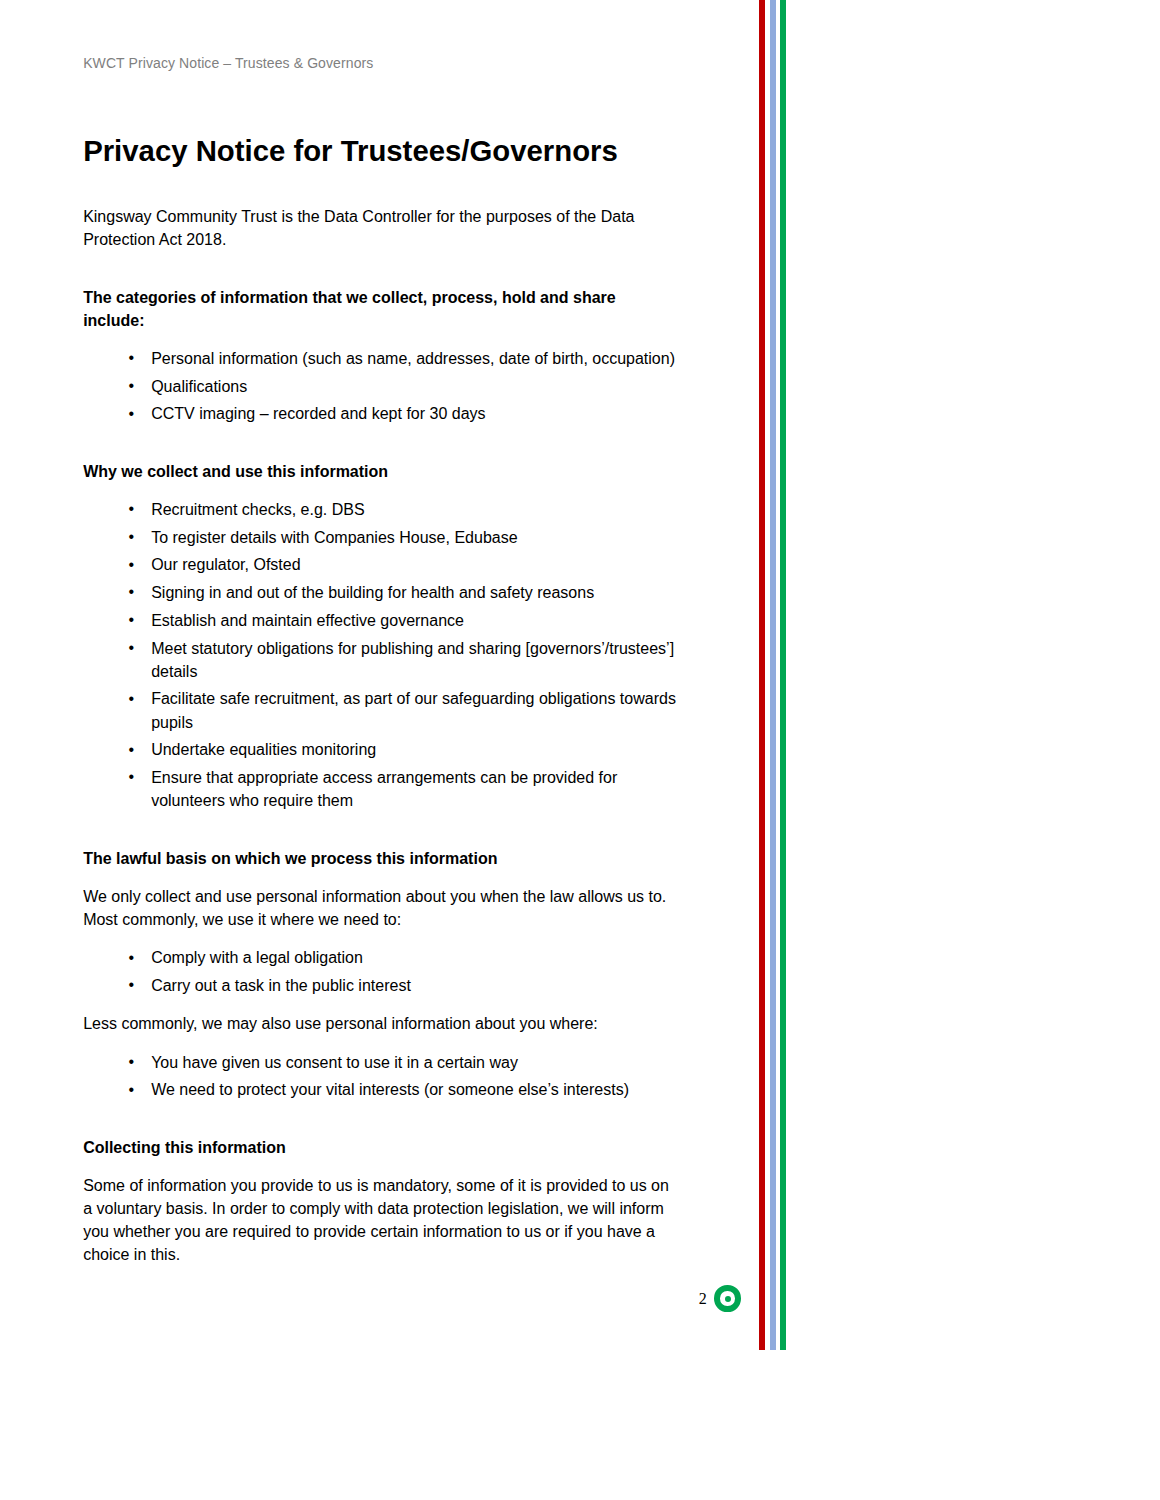KWCT Privacy Notice – Trustees & Governors
Privacy Notice for Trustees/Governors
Kingsway Community Trust is the Data Controller for the purposes of the Data Protection Act 2018.
The categories of information that we collect, process, hold and share include:
Personal information (such as name, addresses, date of birth, occupation)
Qualifications
CCTV imaging – recorded and kept for 30 days
Why we collect and use this information
Recruitment checks, e.g. DBS
To register details with Companies House, Edubase
Our regulator, Ofsted
Signing in and out of the building for health and safety reasons
Establish and maintain effective governance
Meet statutory obligations for publishing and sharing [governors’/trustees’] details
Facilitate safe recruitment, as part of our safeguarding obligations towards pupils
Undertake equalities monitoring
Ensure that appropriate access arrangements can be provided for volunteers who require them
The lawful basis on which we process this information
We only collect and use personal information about you when the law allows us to. Most commonly, we use it where we need to:
Comply with a legal obligation
Carry out a task in the public interest
Less commonly, we may also use personal information about you where:
You have given us consent to use it in a certain way
We need to protect your vital interests (or someone else’s interests)
Collecting this information
Some of information you provide to us is mandatory, some of it is provided to us on a voluntary basis. In order to comply with data protection legislation, we will inform you whether you are required to provide certain information to us or if you have a choice in this.
2